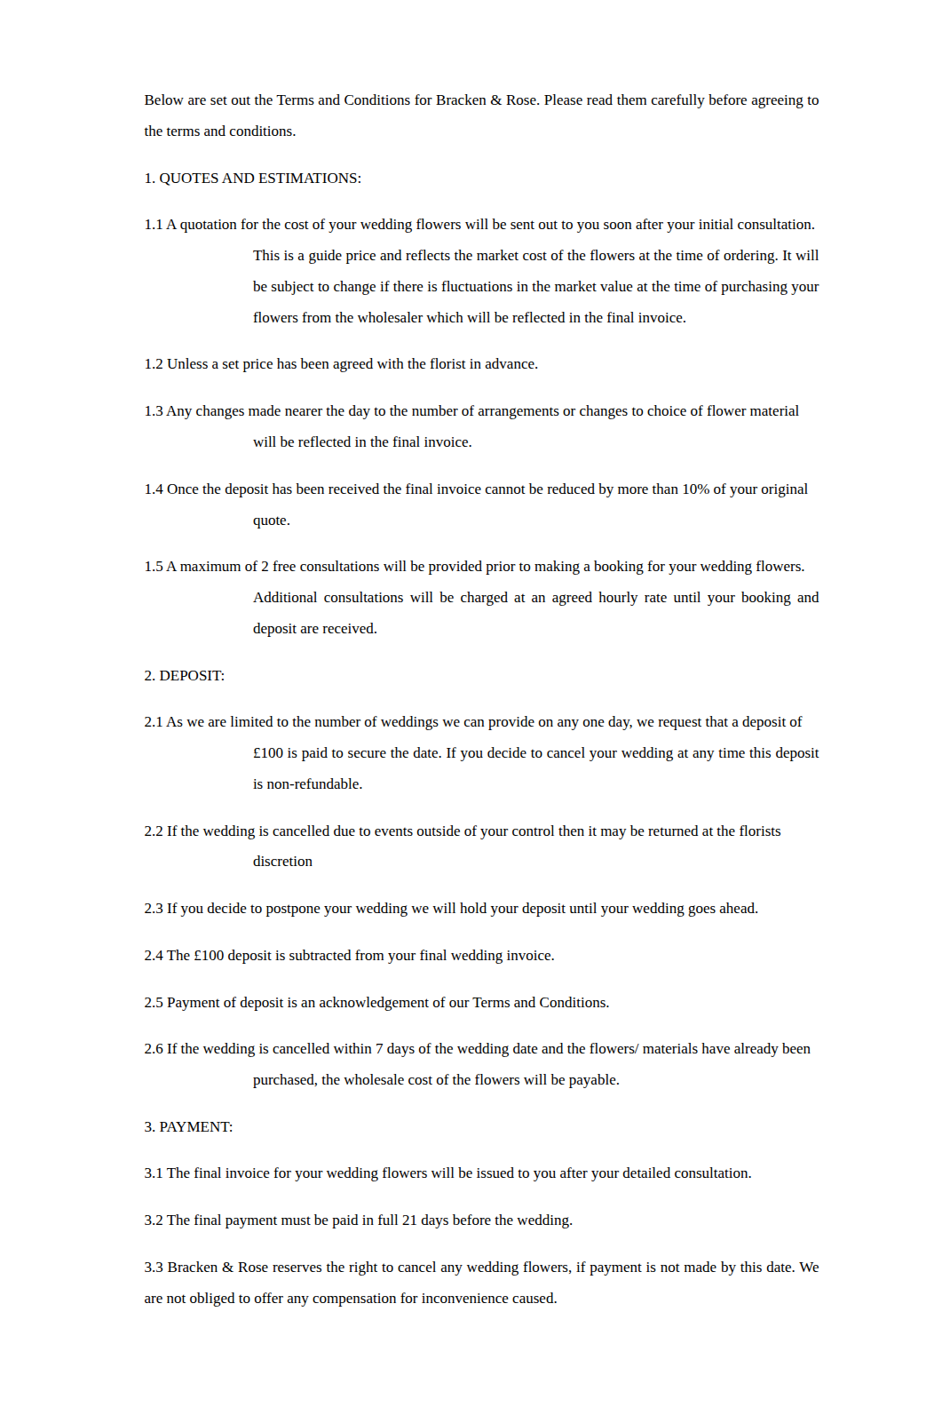Below are set out the Terms and Conditions for Bracken & Rose. Please read them carefully before agreeing to the terms and conditions.
1. Quotes and Estimations:
1.1 A quotation for the cost of your wedding flowers will be sent out to you soon after your initial consultation. This is a guide price and reflects the market cost of the flowers at the time of ordering. It will be subject to change if there is fluctuations in the market value at the time of purchasing your flowers from the wholesaler which will be reflected in the final invoice.
1.2 Unless a set price has been agreed with the florist in advance.
1.3 Any changes made nearer the day to the number of arrangements or changes to choice of flower material will be reflected in the final invoice.
1.4 Once the deposit has been received the final invoice cannot be reduced by more than 10% of your original quote.
1.5 A maximum of 2 free consultations will be provided prior to making a booking for your wedding flowers. Additional consultations will be charged at an agreed hourly rate until your booking and deposit are received.
2. Deposit:
2.1 As we are limited to the number of weddings we can provide on any one day, we request that a deposit of £100 is paid to secure the date. If you decide to cancel your wedding at any time this deposit is non-refundable.
2.2 If the wedding is cancelled due to events outside of your control then it may be returned at the florists discretion
2.3 If you decide to postpone your wedding we will hold your deposit until your wedding goes ahead.
2.4 The £100 deposit is subtracted from your final wedding invoice.
2.5 Payment of deposit is an acknowledgement of our Terms and Conditions.
2.6 If the wedding is cancelled within 7 days of the wedding date and the flowers/ materials have already been purchased, the wholesale cost of the flowers will be payable.
3. Payment:
3.1 The final invoice for your wedding flowers will be issued to you after your detailed consultation.
3.2 The final payment must be paid in full 21 days before the wedding.
3.3 Bracken & Rose reserves the right to cancel any wedding flowers, if payment is not made by this date. We are not obliged to offer any compensation for inconvenience caused.